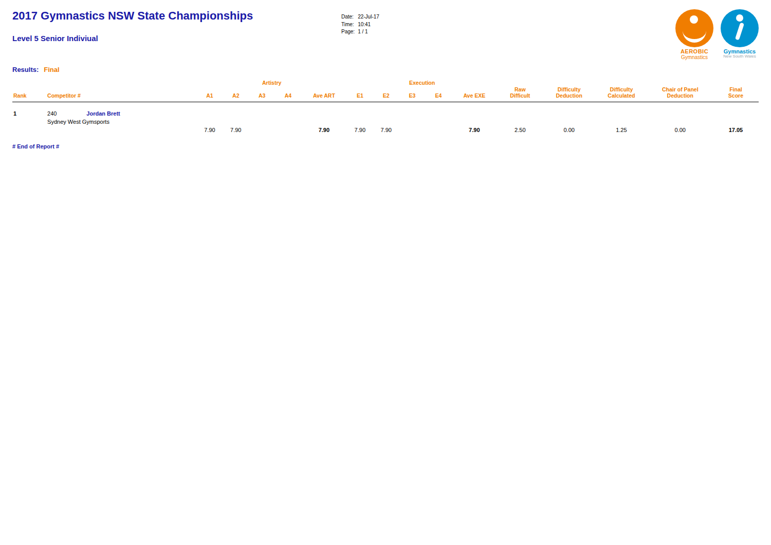2017 Gymnastics NSW State Championships
Level 5 Senior Indiviual
| Date: | 22-Jul-17 |
| Time: | 10:41 |
| Page: | 1 / 1 |
AEROBIC
Gymnastics
Gymnastics
New South Wales
Results: Final
| | Artistry | Execution | |
| Rank | Competitor # | A1 | A2 | A3 | A4 | Ave ART | E1 | E2 | E3 | E4 | Ave EXE | Raw Difficult | Difficulty Deduction | Difficulty Calculated | Chair of Panel Deduction | Final Score |
| 1 | 240 | Jordan Brett | |
| | Sydney West Gymsports | |
| | | | 7.90 | 7.90 | | | 7.90 | 7.90 | 7.90 | | | 7.90 | 2.50 | 0.00 | 1.25 | 0.00 | 17.05 |
# End of Report #